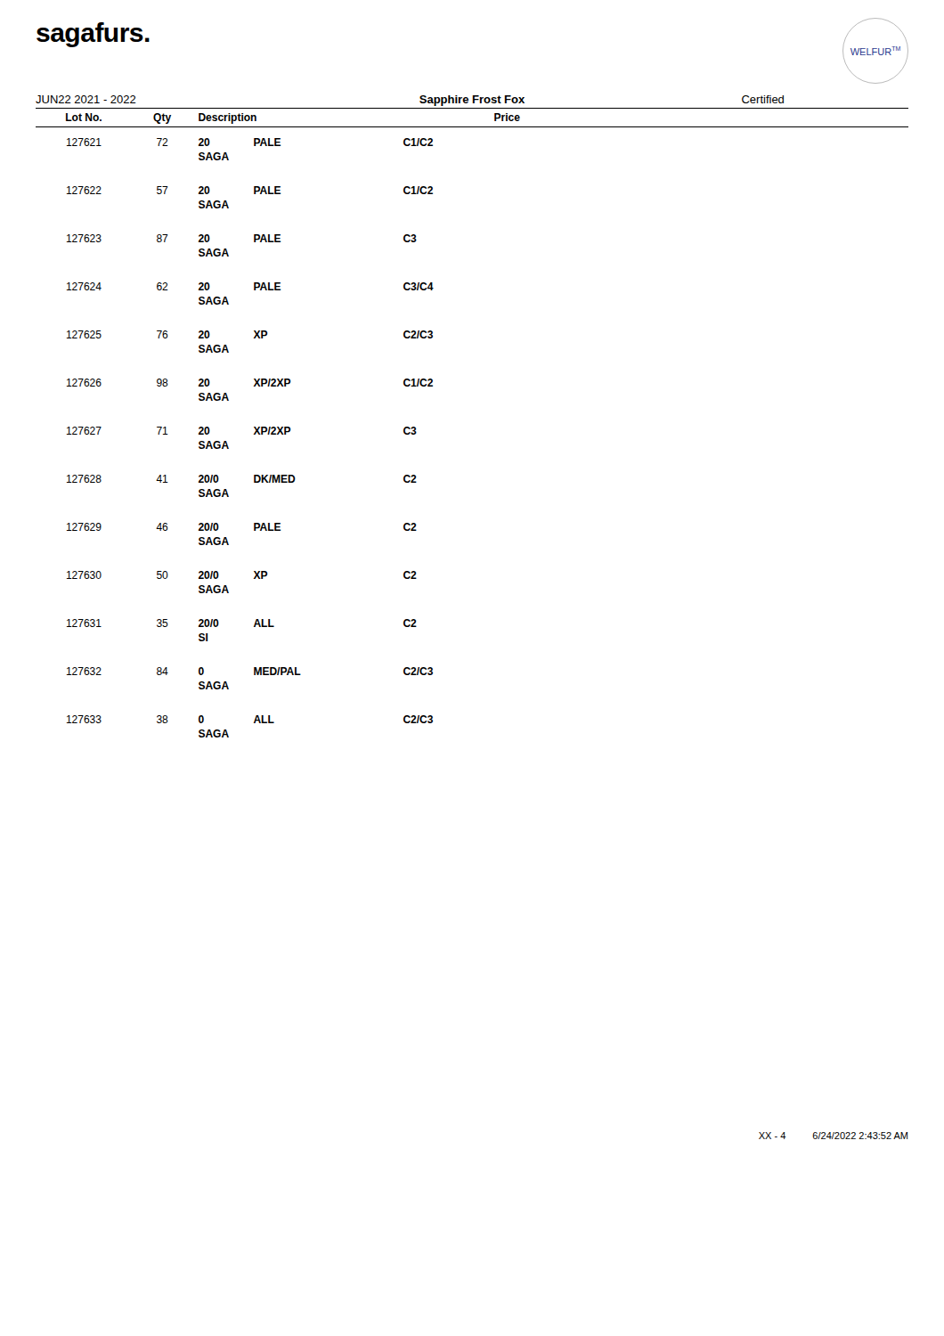sagafurs.
WELFURTM
JUN22 2021 - 2022
Sapphire Frost Fox
Certified
| Lot No. | Qty | Description | Price | |
| --- | --- | --- | --- | --- |
| 127621 | 72 | 20 SAGA PALE C1/C2 | | |
| 127622 | 57 | 20 SAGA PALE C1/C2 | | |
| 127623 | 87 | 20 SAGA PALE C3 | | |
| 127624 | 62 | 20 SAGA PALE C3/C4 | | |
| 127625 | 76 | 20 SAGA XP C2/C3 | | |
| 127626 | 98 | 20 SAGA XP/2XP C1/C2 | | |
| 127627 | 71 | 20 SAGA XP/2XP C3 | | |
| 127628 | 41 | 20/0 SAGA DK/MED C2 | | |
| 127629 | 46 | 20/0 SAGA PALE C2 | | |
| 127630 | 50 | 20/0 SAGA XP C2 | | |
| 127631 | 35 | 20/0 SI ALL C2 | | |
| 127632 | 84 | 0 SAGA MED/PAL C2/C3 | | |
| 127633 | 38 | 0 SAGA ALL C2/C3 | | |
XX - 4
6/24/2022 2:43:52 AM